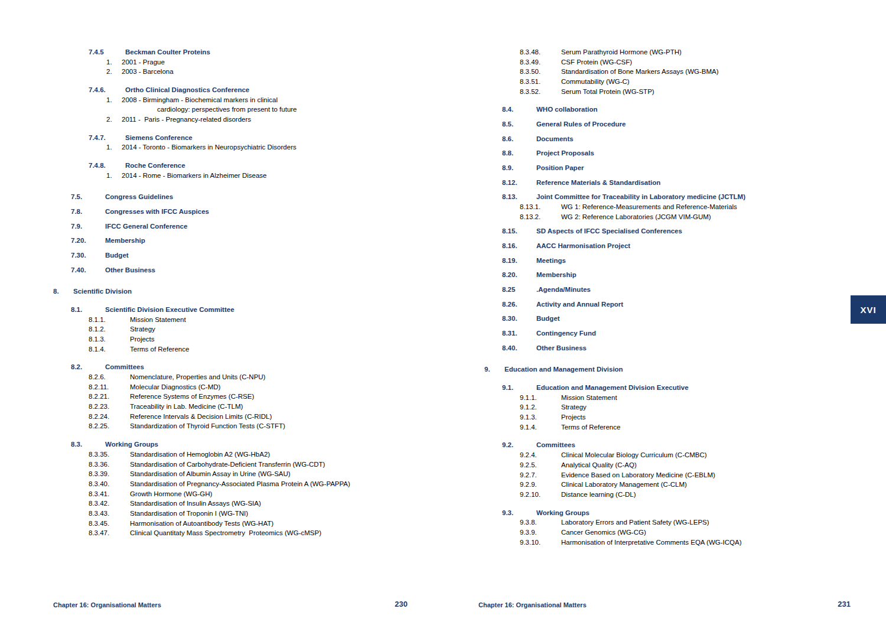7.4.5 Beckman Coulter Proteins
1. 2001 - Prague
2. 2003 - Barcelona
7.4.6. Ortho Clinical Diagnostics Conference
1. 2008 - Birmingham - Biochemical markers in clinical
cardiology: perspectives from present to future
2. 2011 - Paris - Pregnancy-related disorders
7.4.7. Siemens Conference
1. 2014 - Toronto - Biomarkers in Neuropsychiatric Disorders
7.4.8. Roche Conference
1. 2014 - Rome - Biomarkers in Alzheimer Disease
7.5. Congress Guidelines
7.8. Congresses with IFCC Auspices
7.9. IFCC General Conference
7.20. Membership
7.30. Budget
7.40. Other Business
8. Scientific Division
8.1. Scientific Division Executive Committee
8.1.1. Mission Statement
8.1.2. Strategy
8.1.3. Projects
8.1.4. Terms of Reference
8.2. Committees
8.2.6. Nomenclature, Properties and Units (C-NPU)
8.2.11. Molecular Diagnostics (C-MD)
8.2.21. Reference Systems of Enzymes (C-RSE)
8.2.23. Traceability in Lab. Medicine (C-TLM)
8.2.24. Reference Intervals & Decision Limits (C-RIDL)
8.2.25. Standardization of Thyroid Function Tests (C-STFT)
8.3. Working Groups
8.3.35. Standardisation of Hemoglobin A2 (WG-HbA2)
8.3.36. Standardisation of Carbohydrate-Deficient Transferrin (WG-CDT)
8.3.39. Standardisation of Albumin Assay in Urine (WG-SAU)
8.3.40. Standardisation of Pregnancy-Associated Plasma Protein A (WG-PAPPA)
8.3.41. Growth Hormone (WG-GH)
8.3.42. Standardisation of Insulin Assays (WG-SIA)
8.3.43. Standardisation of Troponin I (WG-TNI)
8.3.45. Harmonisation of Autoantibody Tests (WG-HAT)
8.3.47. Clinical Quantitaty Mass Spectrometry Proteomics (WG-cMSP)
Chapter 16: Organisational Matters 230
8.3.48. Serum Parathyroid Hormone (WG-PTH)
8.3.49. CSF Protein (WG-CSF)
8.3.50. Standardisation of Bone Markers Assays (WG-BMA)
8.3.51. Commutability (WG-C)
8.3.52. Serum Total Protein (WG-STP)
8.4. WHO collaboration
8.5. General Rules of Procedure
8.6. Documents
8.8. Project Proposals
8.9. Position Paper
8.12. Reference Materials & Standardisation
8.13. Joint Committee for Traceability in Laboratory medicine (JCTLM)
8.13.1. WG 1: Reference-Measurements and Reference-Materials
8.13.2. WG 2: Reference Laboratories (JCGM VIM-GUM)
8.15. SD Aspects of IFCC Specialised Conferences
8.16. AACC Harmonisation Project
8.19. Meetings
8.20. Membership
8.25.Agenda/Minutes
8.26. Activity and Annual Report
8.30. Budget
8.31. Contingency Fund
8.40. Other Business
9. Education and Management Division
9.1. Education and Management Division Executive
9.1.1. Mission Statement
9.1.2. Strategy
9.1.3. Projects
9.1.4. Terms of Reference
9.2. Committees
9.2.4. Clinical Molecular Biology Curriculum (C-CMBC)
9.2.5. Analytical Quality (C-AQ)
9.2.7. Evidence Based on Laboratory Medicine (C-EBLM)
9.2.9. Clinical Laboratory Management (C-CLM)
9.2.10. Distance learning (C-DL)
9.3. Working Groups
9.3.8. Laboratory Errors and Patient Safety (WG-LEPS)
9.3.9. Cancer Genomics (WG-CG)
9.3.10. Harmonisation of Interpretative Comments EQA (WG-ICQA)
Chapter 16: Organisational Matters 231
XVI